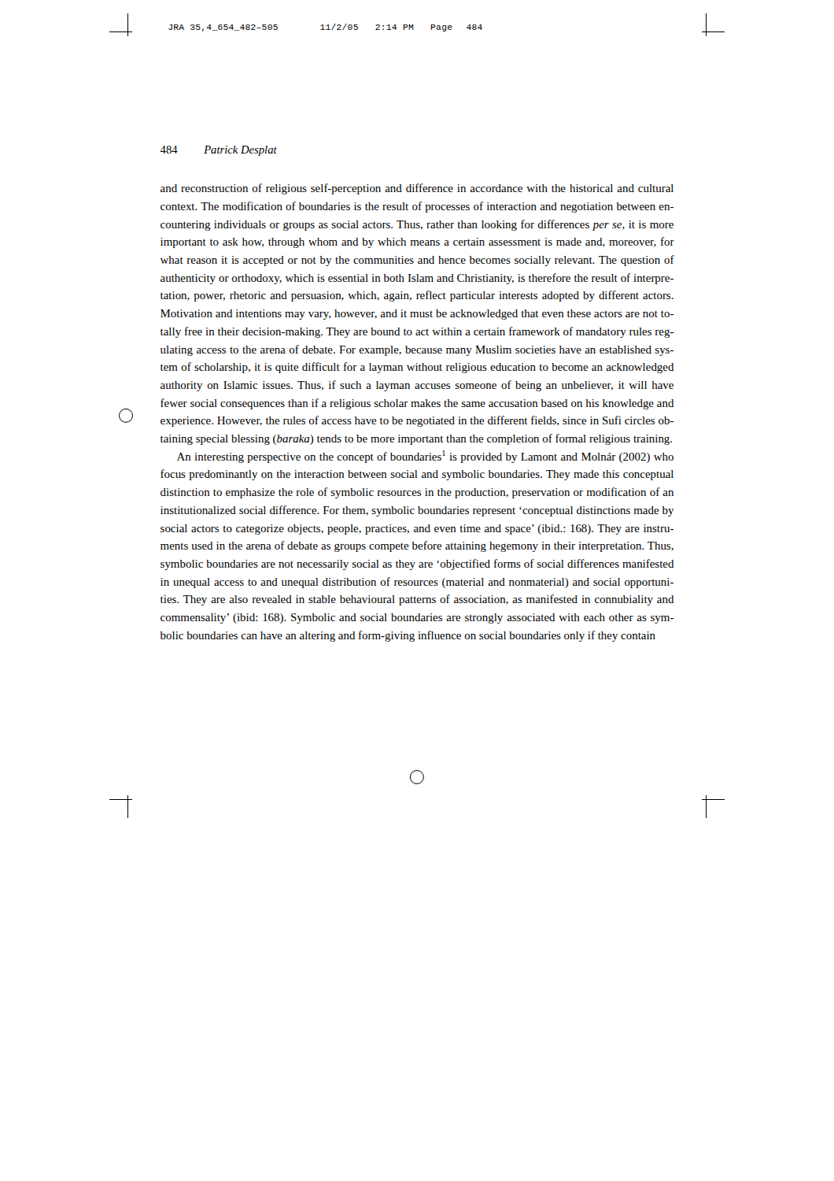JRA 35,4_654_482–505 11/2/05 2:14 PM Page 484
484 Patrick Desplat
and reconstruction of religious self-perception and difference in accordance with the historical and cultural context. The modification of boundaries is the result of processes of interaction and negotiation between encountering individuals or groups as social actors. Thus, rather than looking for differences per se, it is more important to ask how, through whom and by which means a certain assessment is made and, moreover, for what reason it is accepted or not by the communities and hence becomes socially relevant. The question of authenticity or orthodoxy, which is essential in both Islam and Christianity, is therefore the result of interpretation, power, rhetoric and persuasion, which, again, reflect particular interests adopted by different actors. Motivation and intentions may vary, however, and it must be acknowledged that even these actors are not totally free in their decision-making. They are bound to act within a certain framework of mandatory rules regulating access to the arena of debate. For example, because many Muslim societies have an established system of scholarship, it is quite difficult for a layman without religious education to become an acknowledged authority on Islamic issues. Thus, if such a layman accuses someone of being an unbeliever, it will have fewer social consequences than if a religious scholar makes the same accusation based on his knowledge and experience. However, the rules of access have to be negotiated in the different fields, since in Sufi circles obtaining special blessing (baraka) tends to be more important than the completion of formal religious training.
An interesting perspective on the concept of boundaries1 is provided by Lamont and Molnár (2002) who focus predominantly on the interaction between social and symbolic boundaries. They made this conceptual distinction to emphasize the role of symbolic resources in the production, preservation or modification of an institutionalized social difference. For them, symbolic boundaries represent ‘conceptual distinctions made by social actors to categorize objects, people, practices, and even time and space’ (ibid.: 168). They are instruments used in the arena of debate as groups compete before attaining hegemony in their interpretation. Thus, symbolic boundaries are not necessarily social as they are ‘objectified forms of social differences manifested in unequal access to and unequal distribution of resources (material and nonmaterial) and social opportunities. They are also revealed in stable behavioural patterns of association, as manifested in connubiality and commensality’ (ibid: 168). Symbolic and social boundaries are strongly associated with each other as symbolic boundaries can have an altering and form-giving influence on social boundaries only if they contain